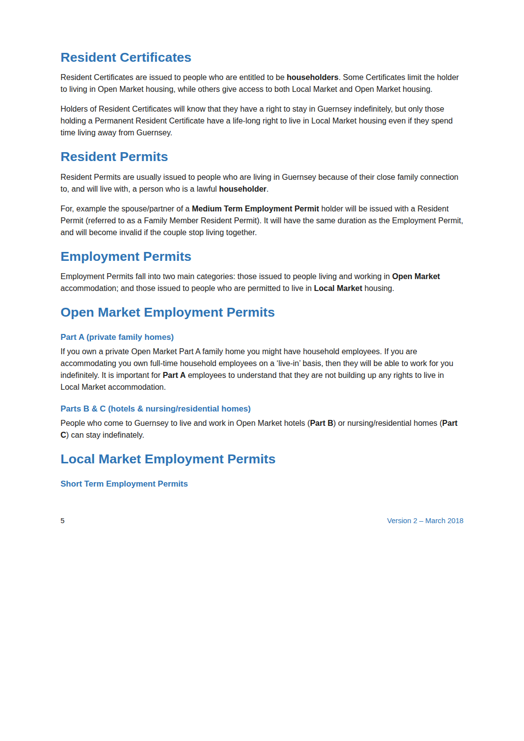Resident Certificates
Resident Certificates are issued to people who are entitled to be householders. Some Certificates limit the holder to living in Open Market housing, while others give access to both Local Market and Open Market housing.
Holders of Resident Certificates will know that they have a right to stay in Guernsey indefinitely, but only those holding a Permanent Resident Certificate have a life-long right to live in Local Market housing even if they spend time living away from Guernsey.
Resident Permits
Resident Permits are usually issued to people who are living in Guernsey because of their close family connection to, and will live with, a person who is a lawful householder.
For, example the spouse/partner of a Medium Term Employment Permit holder will be issued with a Resident Permit (referred to as a Family Member Resident Permit). It will have the same duration as the Employment Permit, and will become invalid if the couple stop living together.
Employment Permits
Employment Permits fall into two main categories: those issued to people living and working in Open Market accommodation; and those issued to people who are permitted to live in Local Market housing.
Open Market Employment Permits
Part A (private family homes)
If you own a private Open Market Part A family home you might have household employees. If you are accommodating you own full-time household employees on a ‘live-in’ basis, then they will be able to work for you indefinitely. It is important for Part A employees to understand that they are not building up any rights to live in Local Market accommodation.
Parts B & C (hotels & nursing/residential homes)
People who come to Guernsey to live and work in Open Market hotels (Part B) or nursing/residential homes (Part C) can stay indefinately.
Local Market Employment Permits
Short Term Employment Permits
5 Version 2 – March 2018